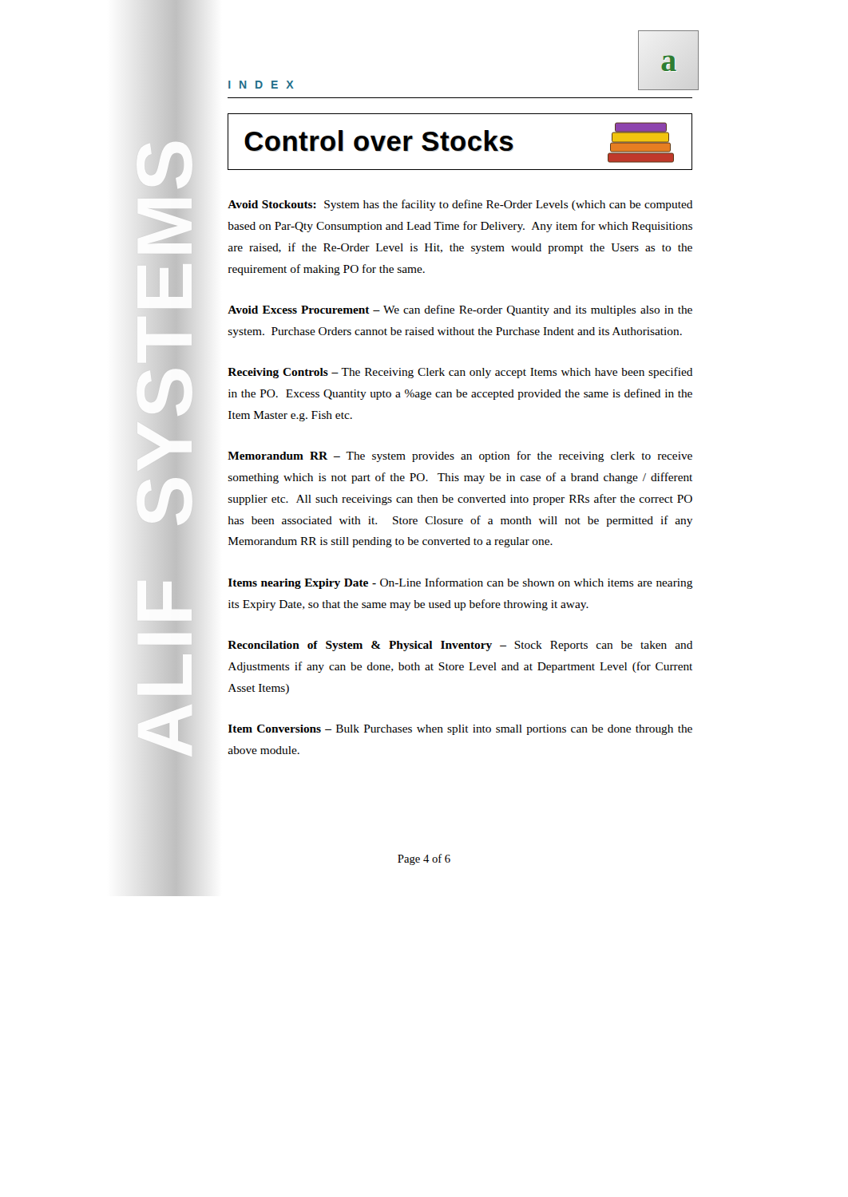ALIF SYSTEMS
a
I N D E X
Control over Stocks
Avoid Stockouts: System has the facility to define Re-Order Levels (which can be computed based on Par-Qty Consumption and Lead Time for Delivery. Any item for which Requisitions are raised, if the Re-Order Level is Hit, the system would prompt the Users as to the requirement of making PO for the same.
Avoid Excess Procurement – We can define Re-order Quantity and its multiples also in the system. Purchase Orders cannot be raised without the Purchase Indent and its Authorisation.
Receiving Controls – The Receiving Clerk can only accept Items which have been specified in the PO. Excess Quantity upto a %age can be accepted provided the same is defined in the Item Master e.g. Fish etc.
Memorandum RR – The system provides an option for the receiving clerk to receive something which is not part of the PO. This may be in case of a brand change / different supplier etc. All such receivings can then be converted into proper RRs after the correct PO has been associated with it. Store Closure of a month will not be permitted if any Memorandum RR is still pending to be converted to a regular one.
Items nearing Expiry Date - On-Line Information can be shown on which items are nearing its Expiry Date, so that the same may be used up before throwing it away.
Reconcilation of System & Physical Inventory – Stock Reports can be taken and Adjustments if any can be done, both at Store Level and at Department Level (for Current Asset Items)
Item Conversions – Bulk Purchases when split into small portions can be done through the above module.
Page 4 of 6